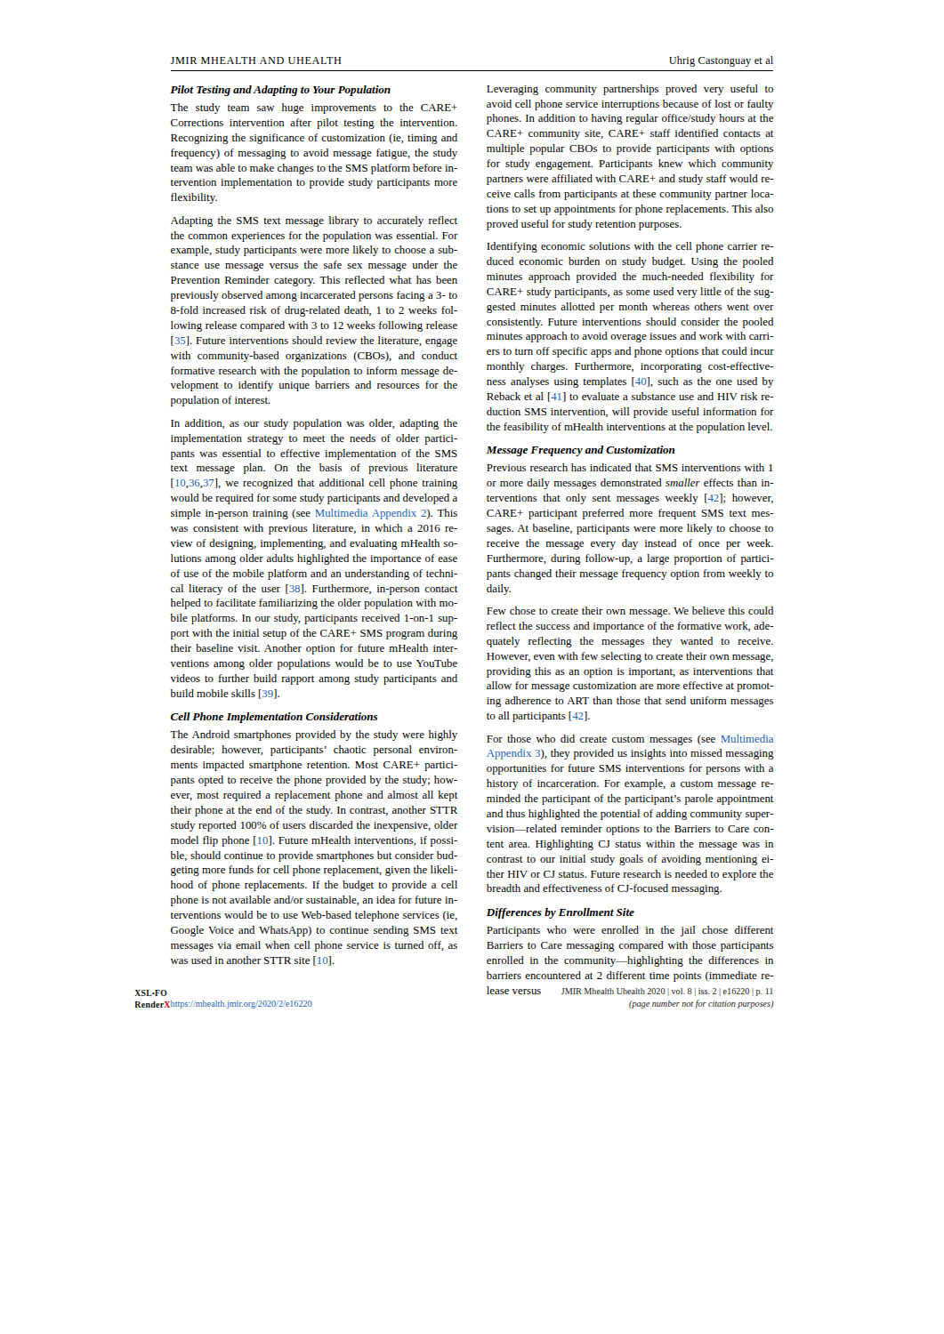JMIR mHealth and uHealth
Uhrig Castonguay et al
Pilot Testing and Adapting to Your Population
The study team saw huge improvements to the CARE+ Corrections intervention after pilot testing the intervention. Recognizing the significance of customization (ie, timing and frequency) of messaging to avoid message fatigue, the study team was able to make changes to the SMS platform before intervention implementation to provide study participants more flexibility.
Adapting the SMS text message library to accurately reflect the common experiences for the population was essential. For example, study participants were more likely to choose a substance use message versus the safe sex message under the Prevention Reminder category. This reflected what has been previously observed among incarcerated persons facing a 3- to 8-fold increased risk of drug-related death, 1 to 2 weeks following release compared with 3 to 12 weeks following release [35]. Future interventions should review the literature, engage with community-based organizations (CBOs), and conduct formative research with the population to inform message development to identify unique barriers and resources for the population of interest.
In addition, as our study population was older, adapting the implementation strategy to meet the needs of older participants was essential to effective implementation of the SMS text message plan. On the basis of previous literature [10,36,37], we recognized that additional cell phone training would be required for some study participants and developed a simple in-person training (see Multimedia Appendix 2). This was consistent with previous literature, in which a 2016 review of designing, implementing, and evaluating mHealth solutions among older adults highlighted the importance of ease of use of the mobile platform and an understanding of technical literacy of the user [38]. Furthermore, in-person contact helped to facilitate familiarizing the older population with mobile platforms. In our study, participants received 1-on-1 support with the initial setup of the CARE+ SMS program during their baseline visit. Another option for future mHealth interventions among older populations would be to use YouTube videos to further build rapport among study participants and build mobile skills [39].
Cell Phone Implementation Considerations
The Android smartphones provided by the study were highly desirable; however, participants’ chaotic personal environments impacted smartphone retention. Most CARE+ participants opted to receive the phone provided by the study; however, most required a replacement phone and almost all kept their phone at the end of the study. In contrast, another STTR study reported 100% of users discarded the inexpensive, older model flip phone [10]. Future mHealth interventions, if possible, should continue to provide smartphones but consider budgeting more funds for cell phone replacement, given the likelihood of phone replacements. If the budget to provide a cell phone is not available and/or sustainable, an idea for future interventions would be to use Web-based telephone services (ie, Google Voice and WhatsApp) to continue sending SMS text messages via email when cell phone service is turned off, as was used in another STTR site [10].
Leveraging community partnerships proved very useful to avoid cell phone service interruptions because of lost or faulty phones. In addition to having regular office/study hours at the CARE+ community site, CARE+ staff identified contacts at multiple popular CBOs to provide participants with options for study engagement. Participants knew which community partners were affiliated with CARE+ and study staff would receive calls from participants at these community partner locations to set up appointments for phone replacements. This also proved useful for study retention purposes.
Identifying economic solutions with the cell phone carrier reduced economic burden on study budget. Using the pooled minutes approach provided the much-needed flexibility for CARE+ study participants, as some used very little of the suggested minutes allotted per month whereas others went over consistently. Future interventions should consider the pooled minutes approach to avoid overage issues and work with carriers to turn off specific apps and phone options that could incur monthly charges. Furthermore, incorporating cost-effectiveness analyses using templates [40], such as the one used by Reback et al [41] to evaluate a substance use and HIV risk reduction SMS intervention, will provide useful information for the feasibility of mHealth interventions at the population level.
Message Frequency and Customization
Previous research has indicated that SMS interventions with 1 or more daily messages demonstrated smaller effects than interventions that only sent messages weekly [42]; however, CARE+ participant preferred more frequent SMS text messages. At baseline, participants were more likely to choose to receive the message every day instead of once per week. Furthermore, during follow-up, a large proportion of participants changed their message frequency option from weekly to daily.
Few chose to create their own message. We believe this could reflect the success and importance of the formative work, adequately reflecting the messages they wanted to receive. However, even with few selecting to create their own message, providing this as an option is important, as interventions that allow for message customization are more effective at promoting adherence to ART than those that send uniform messages to all participants [42].
For those who did create custom messages (see Multimedia Appendix 3), they provided us insights into missed messaging opportunities for future SMS interventions for persons with a history of incarceration. For example, a custom message reminded the participant of the participant’s parole appointment and thus highlighted the potential of adding community supervision—related reminder options to the Barriers to Care content area. Highlighting CJ status within the message was in contrast to our initial study goals of avoiding mentioning either HIV or CJ status. Future research is needed to explore the breadth and effectiveness of CJ-focused messaging.
Differences by Enrollment Site
Participants who were enrolled in the jail chose different Barriers to Care messaging compared with those participants enrolled in the community—highlighting the differences in barriers encountered at 2 different time points (immediate release versus
XSL•FO
RenderX
https://mhealth.jmir.org/2020/2/e16220
JMIR Mhealth Uhealth 2020 | vol. 8 | iss. 2 | e16220 | p. 11
(page number not for citation purposes)